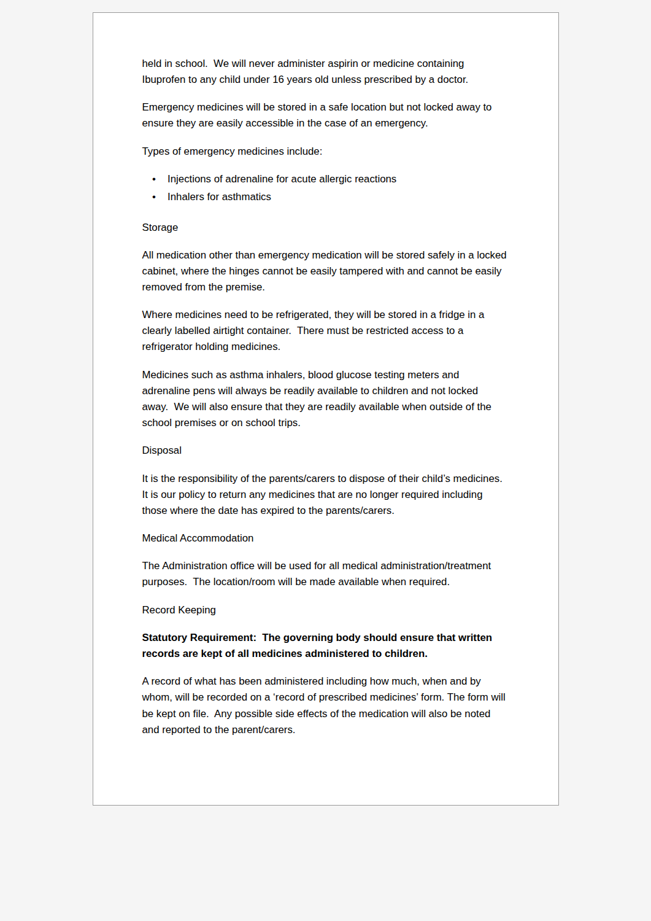held in school. We will never administer aspirin or medicine containing Ibuprofen to any child under 16 years old unless prescribed by a doctor.
Emergency medicines will be stored in a safe location but not locked away to ensure they are easily accessible in the case of an emergency.
Types of emergency medicines include:
Injections of adrenaline for acute allergic reactions
Inhalers for asthmatics
Storage
All medication other than emergency medication will be stored safely in a locked cabinet, where the hinges cannot be easily tampered with and cannot be easily removed from the premise.
Where medicines need to be refrigerated, they will be stored in a fridge in a clearly labelled airtight container. There must be restricted access to a refrigerator holding medicines.
Medicines such as asthma inhalers, blood glucose testing meters and adrenaline pens will always be readily available to children and not locked away. We will also ensure that they are readily available when outside of the school premises or on school trips.
Disposal
It is the responsibility of the parents/carers to dispose of their child’s medicines. It is our policy to return any medicines that are no longer required including those where the date has expired to the parents/carers.
Medical Accommodation
The Administration office will be used for all medical administration/treatment purposes. The location/room will be made available when required.
Record Keeping
Statutory Requirement: The governing body should ensure that written records are kept of all medicines administered to children.
A record of what has been administered including how much, when and by whom, will be recorded on a ‘record of prescribed medicines’ form. The form will be kept on file. Any possible side effects of the medication will also be noted and reported to the parent/carers.